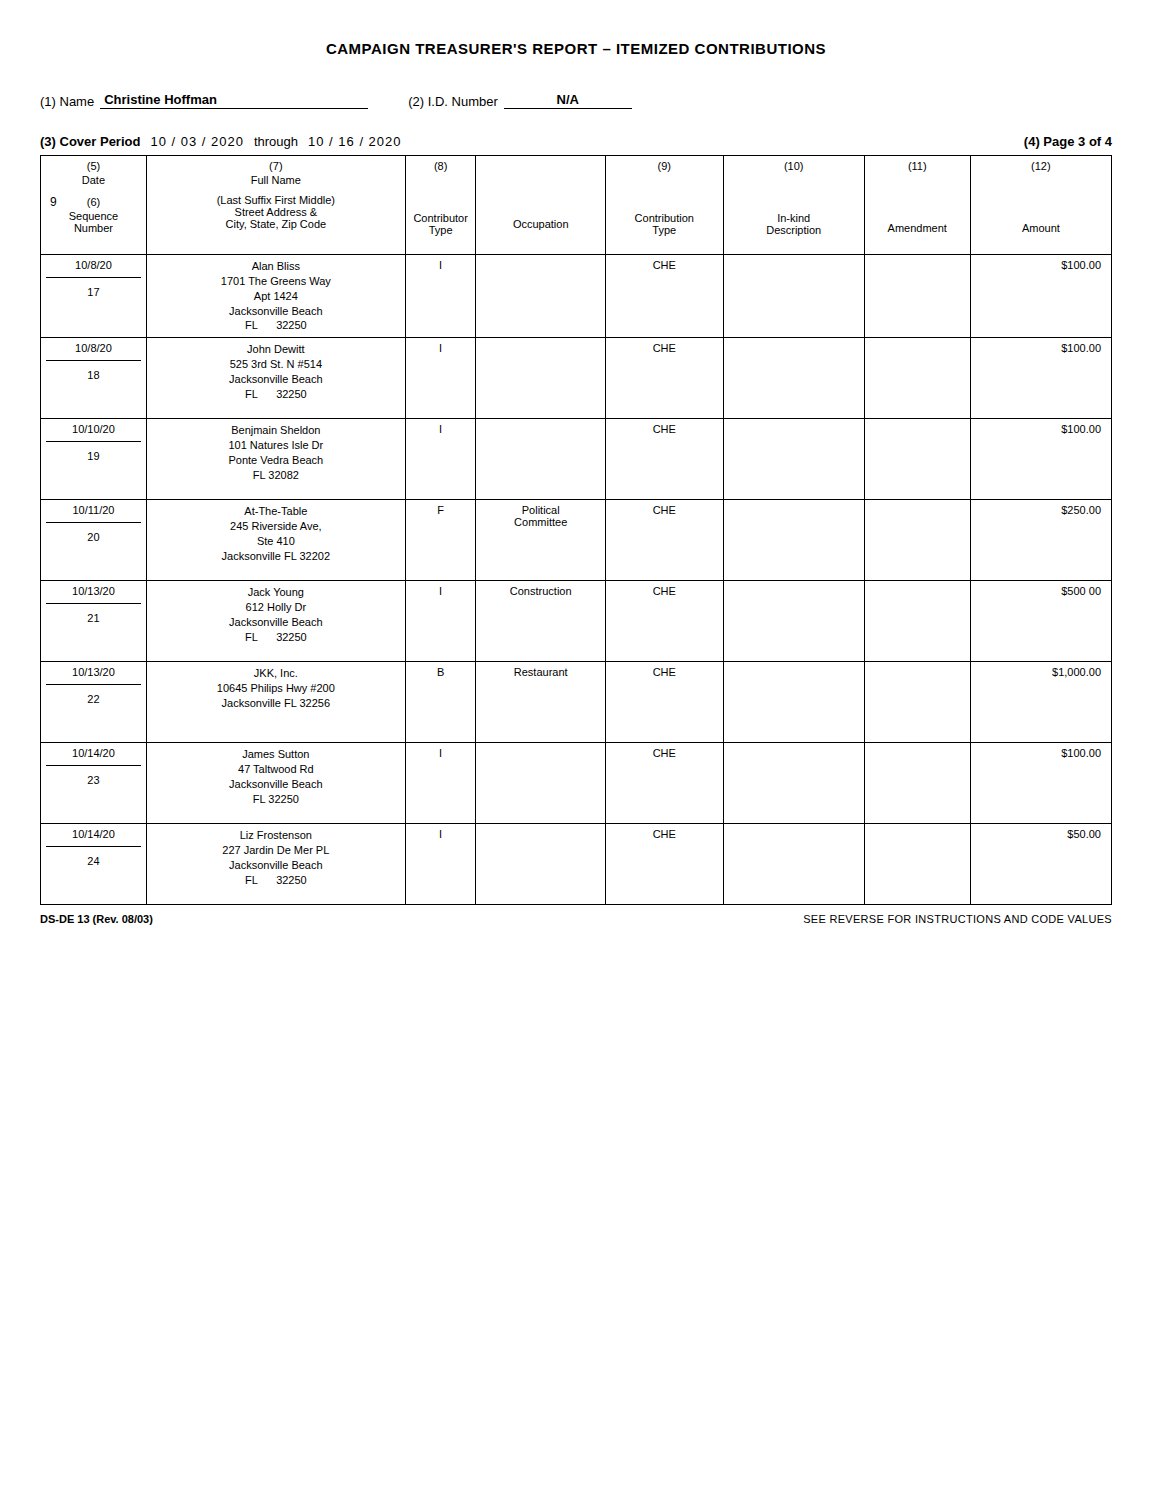CAMPAIGN TREASURER'S REPORT – ITEMIZED CONTRIBUTIONS
(1) Name Christine Hoffman
(2) I.D. Number N/A
(3) Cover Period 10 / 03 / 2020 through 10 / 16 / 2020 (4) Page 3 of 4
9
| (5) Date (6) Sequence Number | (7) Full Name (Last Suffix First Middle) Street Address & City, State, Zip Code | (8) Contributor Type | Occupation | (9) Contribution Type | (10) In-kind Description | (11) Amendment | (12) Amount |
| --- | --- | --- | --- | --- | --- | --- | --- |
| 10/8/20 17 | Alan Bliss 1701 The Greens Way Apt 1424 Jacksonville Beach FL 32250 | I | | CHE | | | $100.00 |
| 10/8/20 18 | John Dewitt 525 3rd St. N #514 Jacksonville Beach FL 32250 | I | | CHE | | | $100.00 |
| 10/10/20 19 | Benjmain Sheldon 101 Natures Isle Dr Ponte Vedra Beach FL 32082 | I | | CHE | | | $100.00 |
| 10/11/20 20 | At-The-Table 245 Riverside Ave, Ste 410 Jacksonville FL 32202 | F | Political Committee | CHE | | | $250.00 |
| 10/13/20 21 | Jack Young 612 Holly Dr Jacksonville Beach FL 32250 | I | Construction | CHE | | | $500 00 |
| 10/13/20 22 | JKK, Inc. 10645 Philips Hwy #200 Jacksonville FL 32256 | B | Restaurant | CHE | | | $1,000.00 |
| 10/14/20 23 | James Sutton 47 Taltwood Rd Jacksonville Beach FL 32250 | I | | CHE | | | $100.00 |
| 10/14/20 24 | Liz Frostenson 227 Jardin De Mer PL Jacksonville Beach FL 32250 | I | | CHE | | | $50.00 |
DS-DE 13 (Rev. 08/03) SEE REVERSE FOR INSTRUCTIONS AND CODE VALUES